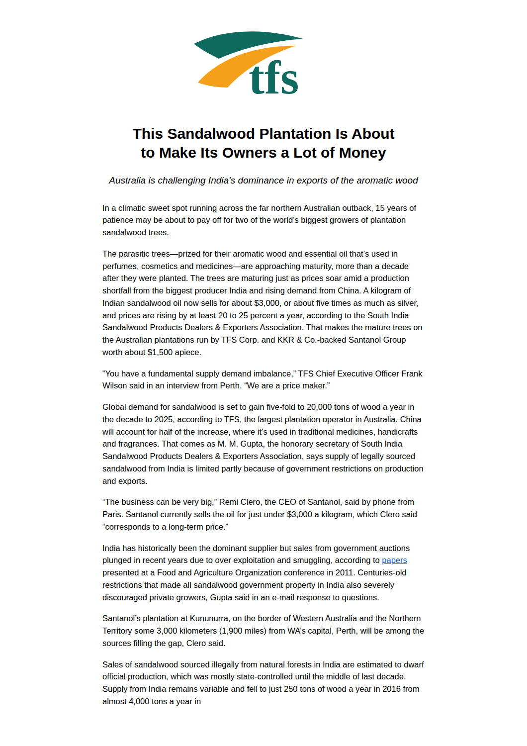tfs
This Sandalwood Plantation Is About
to Make Its Owners a Lot of Money
Australia is challenging India's dominance in exports of the aromatic wood
In a climatic sweet spot running across the far northern Australian outback, 15 years of patience may be about to pay off for two of the world’s biggest growers of plantation sandalwood trees.
The parasitic trees—prized for their aromatic wood and essential oil that’s used in perfumes, cosmetics and medicines—are approaching maturity, more than a decade after they were planted. The trees are maturing just as prices soar amid a production shortfall from the biggest producer India and rising demand from China. A kilogram of Indian sandalwood oil now sells for about $3,000, or about five times as much as silver, and prices are rising by at least 20 to 25 percent a year, according to the South India Sandalwood Products Dealers & Exporters Association. That makes the mature trees on the Australian plantations run by TFS Corp. and KKR & Co.-backed Santanol Group worth about $1,500 apiece.
“You have a fundamental supply demand imbalance,” TFS Chief Executive Officer Frank Wilson said in an interview from Perth. “We are a price maker.”
Global demand for sandalwood is set to gain five-fold to 20,000 tons of wood a year in the decade to 2025, according to TFS, the largest plantation operator in Australia. China will account for half of the increase, where it’s used in traditional medicines, handicrafts and fragrances. That comes as M. M. Gupta, the honorary secretary of South India Sandalwood Products Dealers & Exporters Association, says supply of legally sourced sandalwood from India is limited partly because of government restrictions on production and exports.
“The business can be very big,” Remi Clero, the CEO of Santanol, said by phone from Paris. Santanol currently sells the oil for just under $3,000 a kilogram, which Clero said “corresponds to a long-term price.”
India has historically been the dominant supplier but sales from government auctions plunged in recent years due to over exploitation and smuggling, according to papers presented at a Food and Agriculture Organization conference in 2011. Centuries-old restrictions that made all sandalwood government property in India also severely discouraged private growers, Gupta said in an e-mail response to questions.
Santanol’s plantation at Kununurra, on the border of Western Australia and the Northern Territory some 3,000 kilometers (1,900 miles) from WA’s capital, Perth, will be among the sources filling the gap, Clero said.
Sales of sandalwood sourced illegally from natural forests in India are estimated to dwarf official production, which was mostly state-controlled until the middle of last decade. Supply from India remains variable and fell to just 250 tons of wood a year in 2016 from almost 4,000 tons a year in